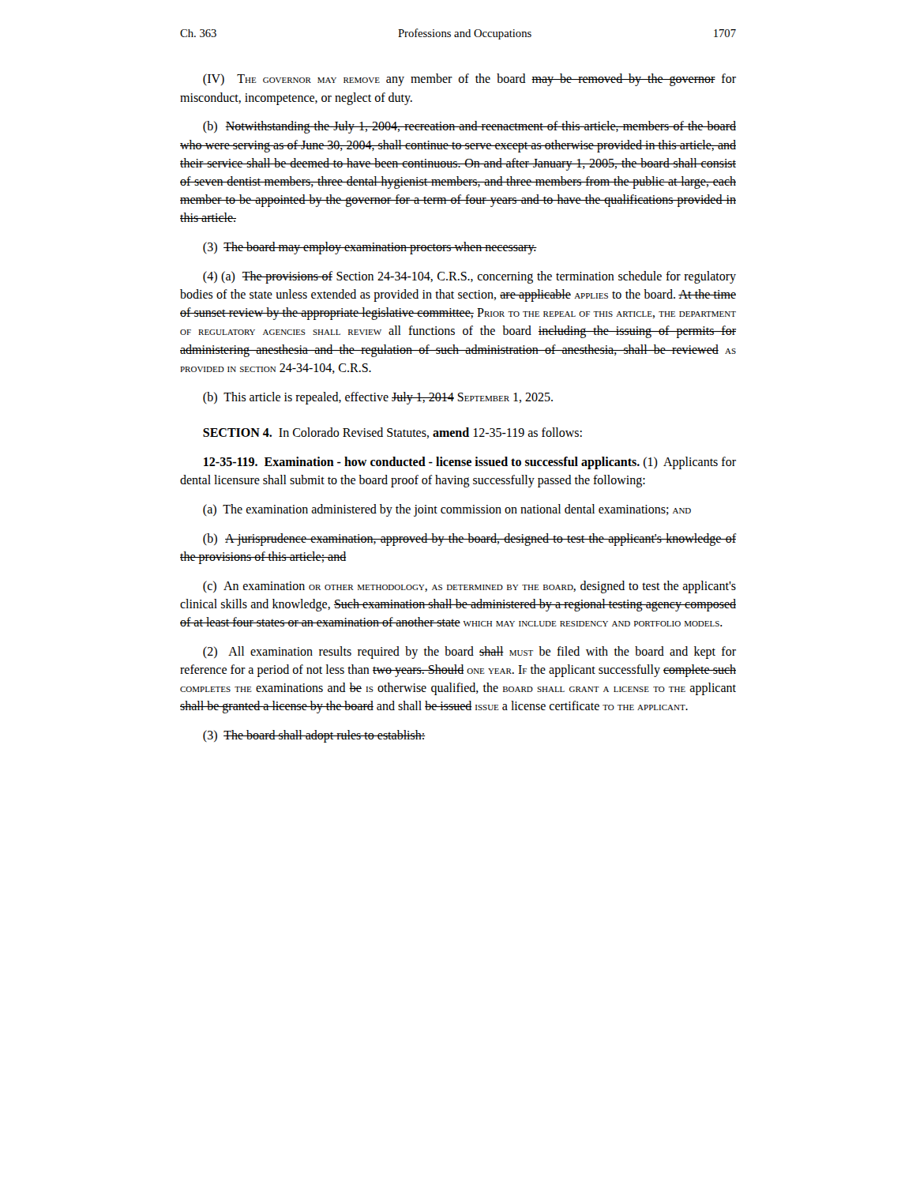Ch. 363 Professions and Occupations 1707
(IV) The governor may remove any member of the board may be removed by the governor for misconduct, incompetence, or neglect of duty.
(b) Notwithstanding the July 1, 2004, recreation and reenactment of this article, members of the board who were serving as of June 30, 2004, shall continue to serve except as otherwise provided in this article, and their service shall be deemed to have been continuous. On and after January 1, 2005, the board shall consist of seven dentist members, three dental hygienist members, and three members from the public at large, each member to be appointed by the governor for a term of four years and to have the qualifications provided in this article.
(3) The board may employ examination proctors when necessary.
(4) (a) The provisions of Section 24-34-104, C.R.S., concerning the termination schedule for regulatory bodies of the state unless extended as provided in that section, are applicable applies to the board. At the time of sunset review by the appropriate legislative committee, Prior to the repeal of this article, the department of regulatory agencies shall review all functions of the board including the issuing of permits for administering anesthesia and the regulation of such administration of anesthesia, shall be reviewed as provided in section 24-34-104, C.R.S.
(b) This article is repealed, effective July 1, 2014 September 1, 2025.
SECTION 4. In Colorado Revised Statutes, amend 12-35-119 as follows:
12-35-119. Examination - how conducted - license issued to successful applicants. (1) Applicants for dental licensure shall submit to the board proof of having successfully passed the following:
(a) The examination administered by the joint commission on national dental examinations; and
(b) A jurisprudence examination, approved by the board, designed to test the applicant's knowledge of the provisions of this article; and
(c) An examination or other methodology, as determined by the board, designed to test the applicant's clinical skills and knowledge, Such examination shall be administered by a regional testing agency composed of at least four states or an examination of another state which may include residency and portfolio models.
(2) All examination results required by the board shall must be filed with the board and kept for reference for a period of not less than two years. Should one year. If the applicant successfully complete such completes the examinations and be is otherwise qualified, the board shall grant a license to the applicant shall be granted a license by the board and shall be issued issue a license certificate to the applicant.
(3) The board shall adopt rules to establish: